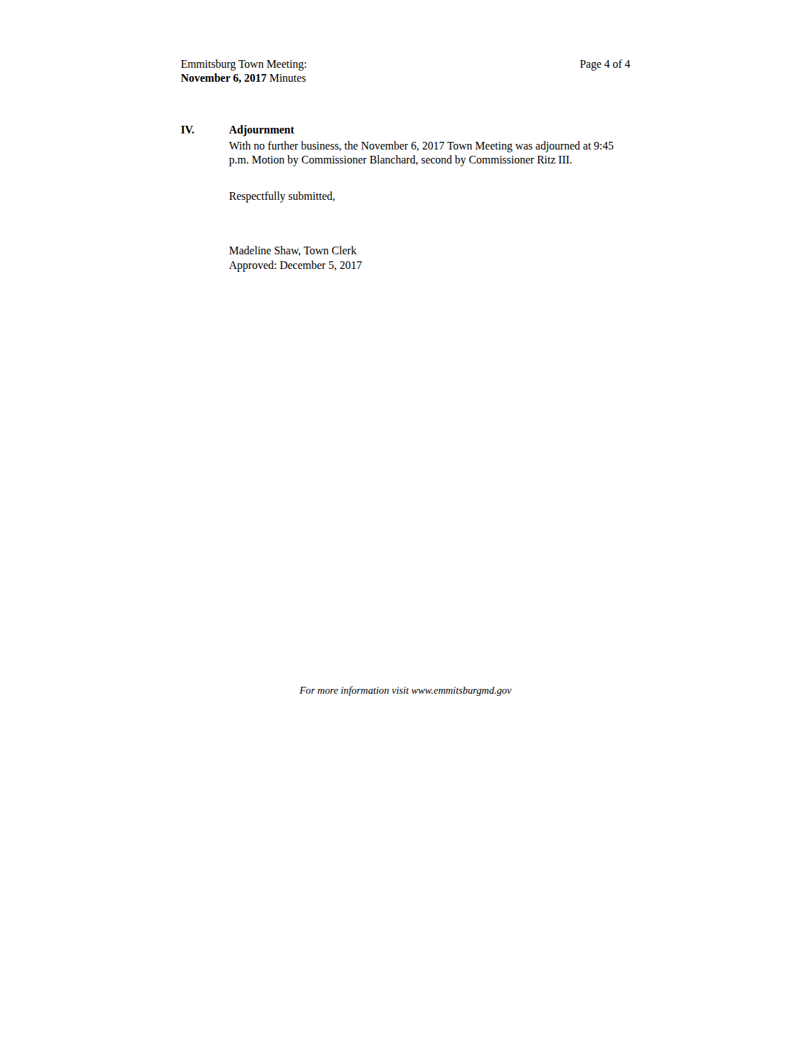Emmitsburg Town Meeting:
November 6, 2017 Minutes
Page 4 of 4
IV.
Adjournment
With no further business, the November 6, 2017 Town Meeting was adjourned at 9:45 p.m. Motion by Commissioner Blanchard, second by Commissioner Ritz III.
Respectfully submitted,
Madeline Shaw, Town Clerk
Approved: December 5, 2017
For more information visit www.emmitsburgmd.gov